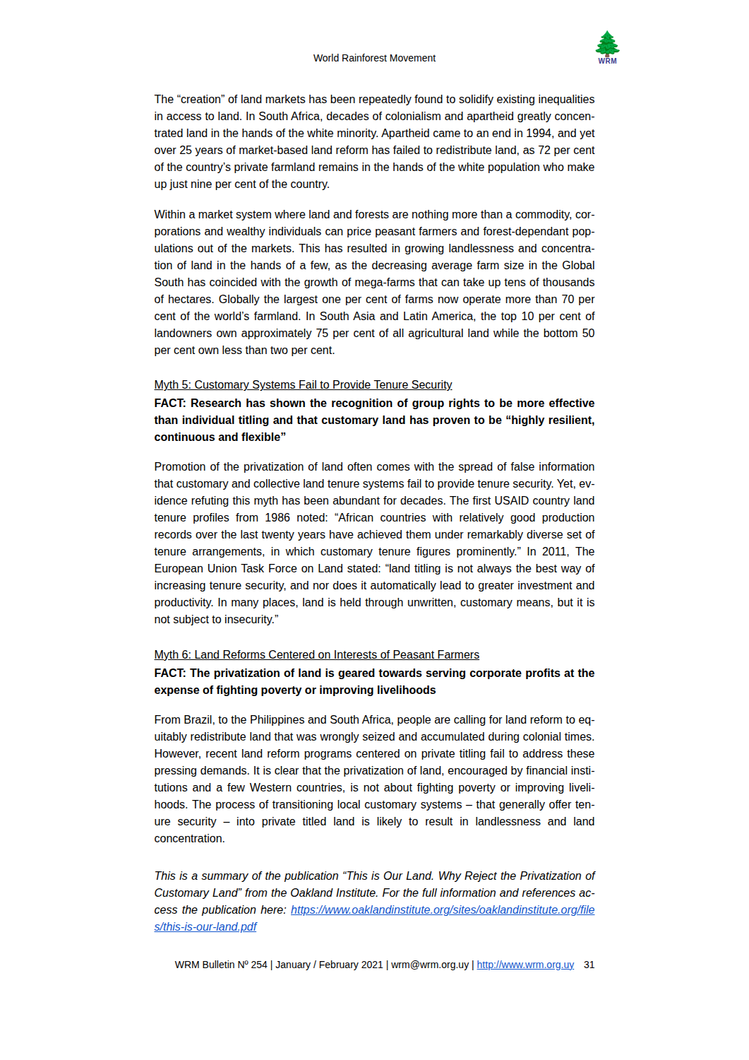World Rainforest Movement
🌲 WRM
The “creation” of land markets has been repeatedly found to solidify existing inequalities in access to land. In South Africa, decades of colonialism and apartheid greatly concentrated land in the hands of the white minority. Apartheid came to an end in 1994, and yet over 25 years of market-based land reform has failed to redistribute land, as 72 per cent of the country’s private farmland remains in the hands of the white population who make up just nine per cent of the country.
Within a market system where land and forests are nothing more than a commodity, corporations and wealthy individuals can price peasant farmers and forest-dependant populations out of the markets. This has resulted in growing landlessness and concentration of land in the hands of a few, as the decreasing average farm size in the Global South has coincided with the growth of mega-farms that can take up tens of thousands of hectares. Globally the largest one per cent of farms now operate more than 70 per cent of the world’s farmland. In South Asia and Latin America, the top 10 per cent of landowners own approximately 75 per cent of all agricultural land while the bottom 50 per cent own less than two per cent.
Myth 5: Customary Systems Fail to Provide Tenure Security
FACT: Research has shown the recognition of group rights to be more effective than individual titling and that customary land has proven to be “highly resilient, continuous and flexible”
Promotion of the privatization of land often comes with the spread of false information that customary and collective land tenure systems fail to provide tenure security. Yet, evidence refuting this myth has been abundant for decades. The first USAID country land tenure profiles from 1986 noted: “African countries with relatively good production records over the last twenty years have achieved them under remarkably diverse set of tenure arrangements, in which customary tenure figures prominently.” In 2011, The European Union Task Force on Land stated: “land titling is not always the best way of increasing tenure security, and nor does it automatically lead to greater investment and productivity. In many places, land is held through unwritten, customary means, but it is not subject to insecurity.”
Myth 6: Land Reforms Centered on Interests of Peasant Farmers
FACT: The privatization of land is geared towards serving corporate profits at the expense of fighting poverty or improving livelihoods
From Brazil, to the Philippines and South Africa, people are calling for land reform to equitably redistribute land that was wrongly seized and accumulated during colonial times. However, recent land reform programs centered on private titling fail to address these pressing demands. It is clear that the privatization of land, encouraged by financial institutions and a few Western countries, is not about fighting poverty or improving livelihoods. The process of transitioning local customary systems – that generally offer tenure security – into private titled land is likely to result in landlessness and land concentration.
This is a summary of the publication “This is Our Land. Why Reject the Privatization of Customary Land” from the Oakland Institute. For the full information and references access the publication here: https://www.oaklandinstitute.org/sites/oaklandinstitute.org/files/this-is-our-land.pdf
WRM Bulletin Nº 254 | January / February 2021 | wrm@wrm.org.uy | http://www.wrm.org.uy 31